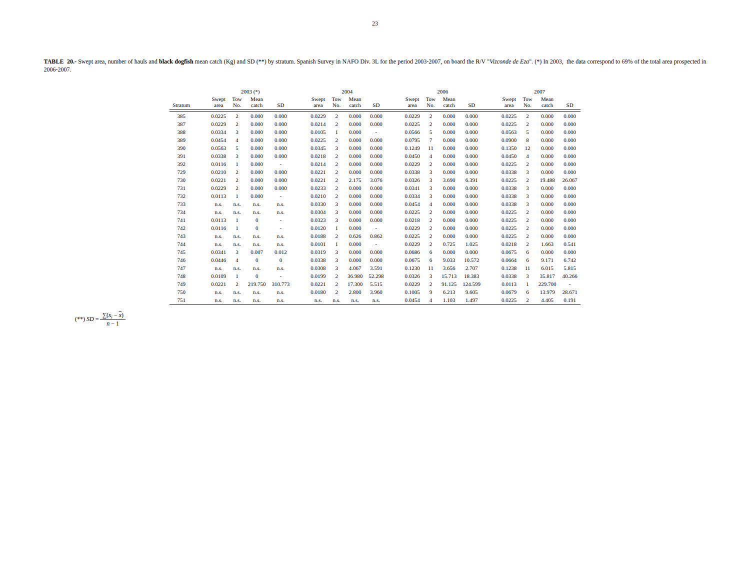23
TABLE 20.- Swept area, number of hauls and black dogfish mean catch (Kg) and SD (**) by stratum. Spanish Survey in NAFO Div. 3L for the period 2003-2007, on board the R/V "Vizconde de Eza". (*) In 2003, the data correspond to 69% of the total area prospected in 2006-2007.
| | | 2003 (*) | | 2004 | | 2006 | | 2007 |
| Stratum | | Swept area | Tow No. | Mean catch | SD | | Swept area | Tow No. | Mean catch | SD | | Swept area | Tow No. | Mean catch | SD | | Swept area | Tow No. | Mean catch | SD |
| 385 | | 0.0225 | 2 | 0.000 | 0.000 | | 0.0229 | 2 | 0.000 | 0.000 | | 0.0229 | 2 | 0.000 | 0.000 | | 0.0225 | 2 | 0.000 | 0.000 |
| 387 | | 0.0229 | 2 | 0.000 | 0.000 | | 0.0214 | 2 | 0.000 | 0.000 | | 0.0225 | 2 | 0.000 | 0.000 | | 0.0225 | 2 | 0.000 | 0.000 |
| 388 | | 0.0334 | 3 | 0.000 | 0.000 | | 0.0105 | 1 | 0.000 | - | | 0.0566 | 5 | 0.000 | 0.000 | | 0.0563 | 5 | 0.000 | 0.000 |
| 389 | | 0.0454 | 4 | 0.000 | 0.000 | | 0.0225 | 2 | 0.000 | 0.000 | | 0.0795 | 7 | 0.000 | 0.000 | | 0.0900 | 8 | 0.000 | 0.000 |
| 390 | | 0.0563 | 5 | 0.000 | 0.000 | | 0.0345 | 3 | 0.000 | 0.000 | | 0.1249 | 11 | 0.000 | 0.000 | | 0.1350 | 12 | 0.000 | 0.000 |
| 391 | | 0.0338 | 3 | 0.000 | 0.000 | | 0.0218 | 2 | 0.000 | 0.000 | | 0.0450 | 4 | 0.000 | 0.000 | | 0.0450 | 4 | 0.000 | 0.000 |
| 392 | | 0.0116 | 1 | 0.000 | - | | 0.0214 | 2 | 0.000 | 0.000 | | 0.0229 | 2 | 0.000 | 0.000 | | 0.0225 | 2 | 0.000 | 0.000 |
| 729 | | 0.0210 | 2 | 0.000 | 0.000 | | 0.0221 | 2 | 0.000 | 0.000 | | 0.0338 | 3 | 0.000 | 0.000 | | 0.0338 | 3 | 0.000 | 0.000 |
| 730 | | 0.0221 | 2 | 0.000 | 0.000 | | 0.0221 | 2 | 2.175 | 3.076 | | 0.0326 | 3 | 3.690 | 6.391 | | 0.0225 | 2 | 19.488 | 26.067 |
| 731 | | 0.0229 | 2 | 0.000 | 0.000 | | 0.0233 | 2 | 0.000 | 0.000 | | 0.0341 | 3 | 0.000 | 0.000 | | 0.0338 | 3 | 0.000 | 0.000 |
| 732 | | 0.0113 | 1 | 0.000 | - | | 0.0210 | 2 | 0.000 | 0.000 | | 0.0334 | 3 | 0.000 | 0.000 | | 0.0338 | 3 | 0.000 | 0.000 |
| 733 | | n.s. | n.s. | n.s. | n.s. | | 0.0330 | 3 | 0.000 | 0.000 | | 0.0454 | 4 | 0.000 | 0.000 | | 0.0338 | 3 | 0.000 | 0.000 |
| 734 | | n.s. | n.s. | n.s. | n.s. | | 0.0304 | 3 | 0.000 | 0.000 | | 0.0225 | 2 | 0.000 | 0.000 | | 0.0225 | 2 | 0.000 | 0.000 |
| 741 | | 0.0113 | 1 | 0 | - | | 0.0323 | 3 | 0.000 | 0.000 | | 0.0218 | 2 | 0.000 | 0.000 | | 0.0225 | 2 | 0.000 | 0.000 |
| 742 | | 0.0116 | 1 | 0 | - | | 0.0120 | 1 | 0.000 | - | | 0.0229 | 2 | 0.000 | 0.000 | | 0.0225 | 2 | 0.000 | 0.000 |
| 743 | | n.s. | n.s. | n.s. | n.s. | | 0.0188 | 2 | 0.626 | 0.862 | | 0.0225 | 2 | 0.000 | 0.000 | | 0.0225 | 2 | 0.000 | 0.000 |
| 744 | | n.s. | n.s. | n.s. | n.s. | | 0.0101 | 1 | 0.000 | - | | 0.0229 | 2 | 0.725 | 1.025 | | 0.0218 | 2 | 1.663 | 0.541 |
| 745 | | 0.0341 | 3 | 0.007 | 0.012 | | 0.0319 | 3 | 0.000 | 0.000 | | 0.0686 | 6 | 0.000 | 0.000 | | 0.0675 | 6 | 0.000 | 0.000 |
| 746 | | 0.0446 | 4 | 0 | 0 | | 0.0338 | 3 | 0.000 | 0.000 | | 0.0675 | 6 | 9.033 | 10.572 | | 0.0664 | 6 | 9.171 | 6.742 |
| 747 | | n.s. | n.s. | n.s. | n.s. | | 0.0308 | 3 | 4.067 | 3.591 | | 0.1230 | 11 | 3.656 | 2.707 | | 0.1238 | 11 | 6.015 | 5.815 |
| 748 | | 0.0109 | 1 | 0 | - | | 0.0199 | 2 | 36.980 | 52.298 | | 0.0326 | 3 | 15.713 | 18.383 | | 0.0338 | 3 | 35.817 | 40.266 |
| 749 | | 0.0221 | 2 | 219.750 | 310.773 | | 0.0221 | 2 | 17.300 | 5.515 | | 0.0229 | 2 | 91.125 | 124.599 | | 0.0113 | 1 | 229.700 | - |
| 750 | | n.s. | n.s. | n.s. | n.s. | | 0.0180 | 2 | 2.800 | 3.960 | | 0.1005 | 9 | 6.213 | 9.605 | | 0.0679 | 6 | 13.979 | 28.671 |
| 751 | | n.s. | n.s. | n.s. | n.s. | | n.s. | n.s. | n.s. | n.s. | | 0.0454 | 4 | 1.103 | 1.497 | | 0.0225 | 2 | 4.405 | 0.191 |
(**) SD = ∑(xi − x) n − 1